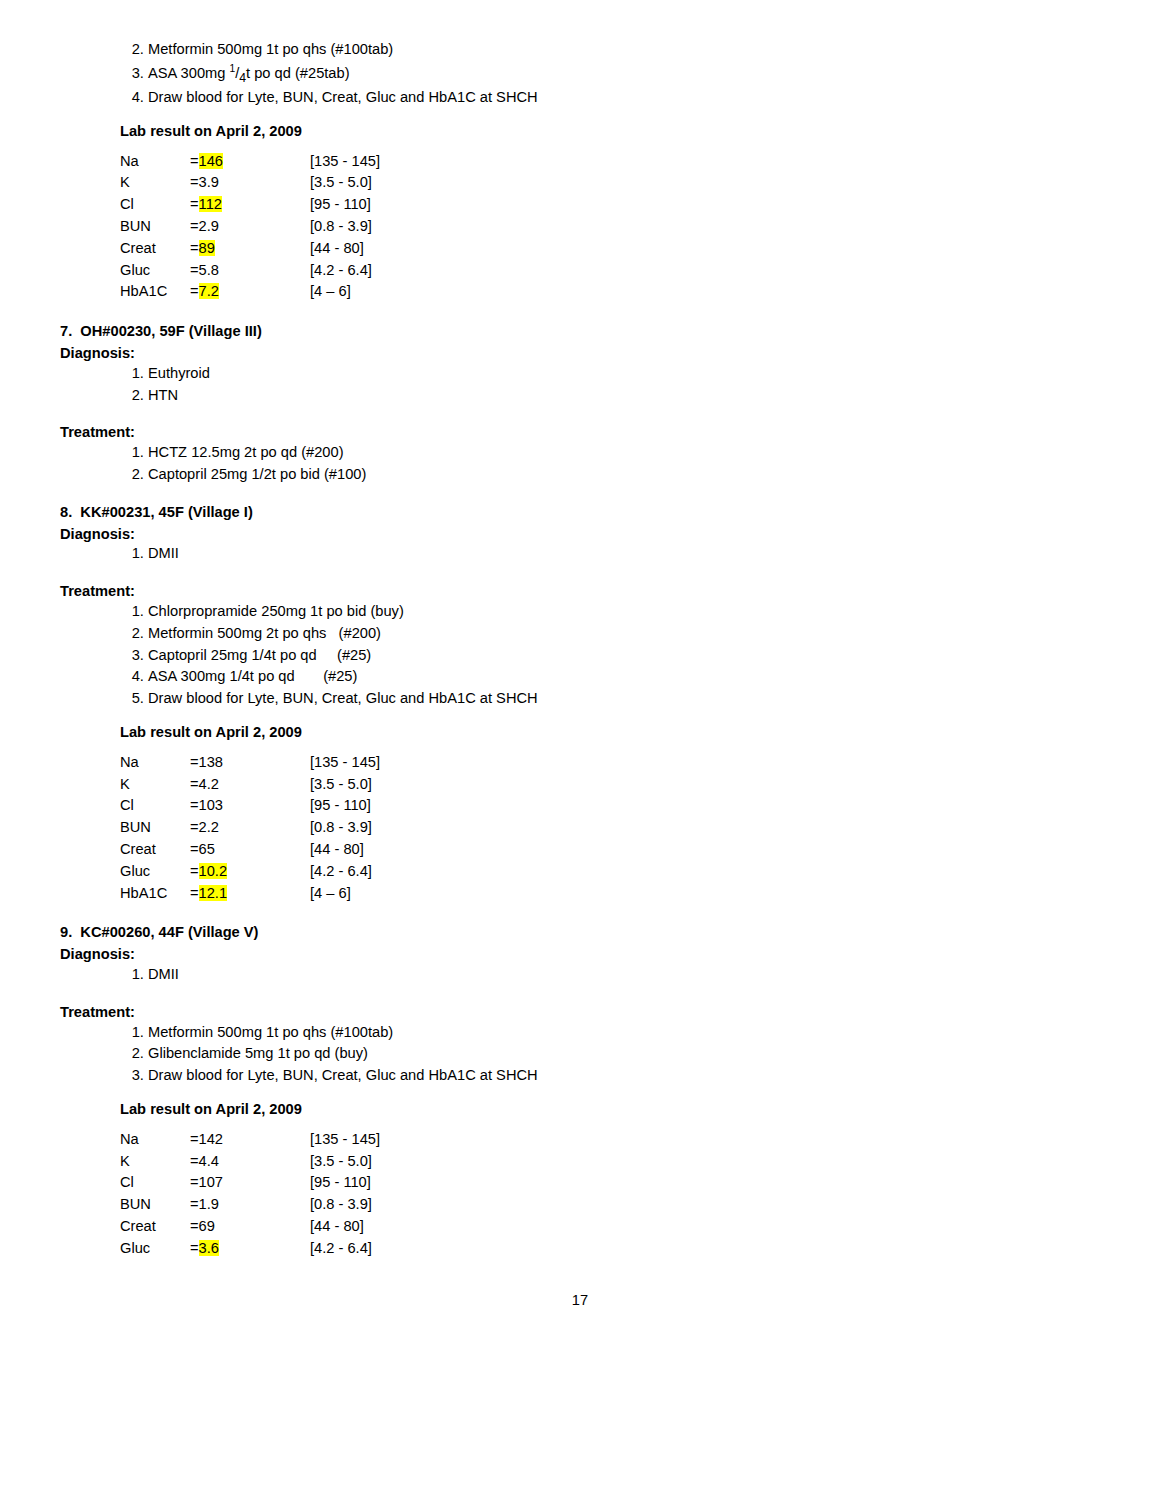Metformin 500mg 1t po qhs (#100tab)
ASA 300mg 1/4t po qd (#25tab)
Draw blood for Lyte, BUN, Creat, Gluc and HbA1C at SHCH
Lab result on April 2, 2009
| Na | = 146 | [135 - 145] |
| K | =3.9 | [3.5 - 5.0] |
| Cl | = 112 | [95 - 110] |
| BUN | =2.9 | [0.8 - 3.9] |
| Creat | = 89 | [44 - 80] |
| Gluc | =5.8 | [4.2 - 6.4] |
| HbA1C | = 7.2 | [4 – 6] |
7. OH#00230, 59F (Village III)
Diagnosis:
Euthyroid
HTN
Treatment:
HCTZ 12.5mg 2t po qd (#200)
Captopril 25mg 1/2t po bid (#100)
8. KK#00231, 45F (Village I)
Diagnosis:
DMII
Treatment:
Chlorpropramide 250mg 1t po bid (buy)
Metformin 500mg 2t po qhs (#200)
Captopril 25mg 1/4t po qd (#25)
ASA 300mg 1/4t po qd (#25)
Draw blood for Lyte, BUN, Creat, Gluc and HbA1C at SHCH
Lab result on April 2, 2009
| Na | =138 | [135 - 145] |
| K | =4.2 | [3.5 - 5.0] |
| Cl | =103 | [95 - 110] |
| BUN | =2.2 | [0.8 - 3.9] |
| Creat | =65 | [44 - 80] |
| Gluc | = 10.2 | [4.2 - 6.4] |
| HbA1C | = 12.1 | [4 – 6] |
9. KC#00260, 44F (Village V)
Diagnosis:
DMII
Treatment:
Metformin 500mg 1t po qhs (#100tab)
Glibenclamide 5mg 1t po qd (buy)
Draw blood for Lyte, BUN, Creat, Gluc and HbA1C at SHCH
Lab result on April 2, 2009
| Na | =142 | [135 - 145] |
| K | =4.4 | [3.5 - 5.0] |
| Cl | =107 | [95 - 110] |
| BUN | =1.9 | [0.8 - 3.9] |
| Creat | =69 | [44 - 80] |
| Gluc | = 3.6 | [4.2 - 6.4] |
17